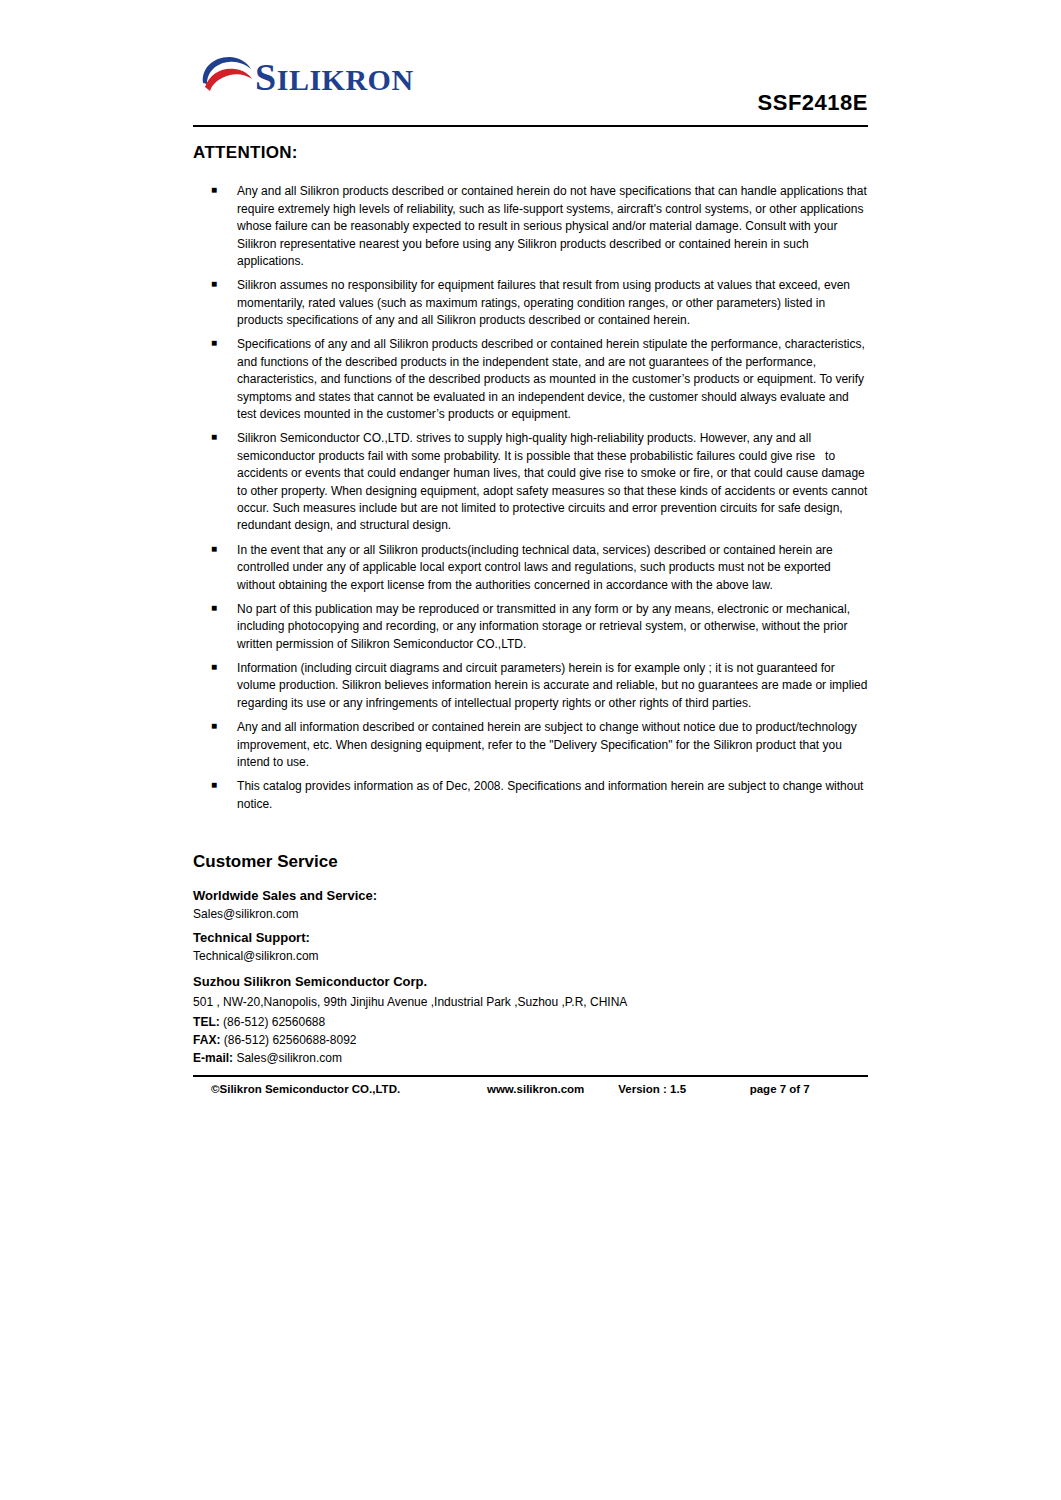SILIKRON
SSF2418E
ATTENTION:
Any and all Silikron products described or contained herein do not have specifications that can handle applications that require extremely high levels of reliability, such as life-support systems, aircraft's control systems, or other applications whose failure can be reasonably expected to result in serious physical and/or material damage. Consult with your Silikron representative nearest you before using any Silikron products described or contained herein in such applications.
Silikron assumes no responsibility for equipment failures that result from using products at values that exceed, even momentarily, rated values (such as maximum ratings, operating condition ranges, or other parameters) listed in products specifications of any and all Silikron products described or contained herein.
Specifications of any and all Silikron products described or contained herein stipulate the performance, characteristics, and functions of the described products in the independent state, and are not guarantees of the performance, characteristics, and functions of the described products as mounted in the customer’s products or equipment. To verify symptoms and states that cannot be evaluated in an independent device, the customer should always evaluate and test devices mounted in the customer’s products or equipment.
Silikron Semiconductor CO.,LTD. strives to supply high-quality high-reliability products. However, any and all semiconductor products fail with some probability. It is possible that these probabilistic failures could give rise to accidents or events that could endanger human lives, that could give rise to smoke or fire, or that could cause damage to other property. When designing equipment, adopt safety measures so that these kinds of accidents or events cannot occur. Such measures include but are not limited to protective circuits and error prevention circuits for safe design, redundant design, and structural design.
In the event that any or all Silikron products(including technical data, services) described or contained herein are controlled under any of applicable local export control laws and regulations, such products must not be exported without obtaining the export license from the authorities concerned in accordance with the above law.
No part of this publication may be reproduced or transmitted in any form or by any means, electronic or mechanical, including photocopying and recording, or any information storage or retrieval system, or otherwise, without the prior written permission of Silikron Semiconductor CO.,LTD.
Information (including circuit diagrams and circuit parameters) herein is for example only ; it is not guaranteed for volume production. Silikron believes information herein is accurate and reliable, but no guarantees are made or implied regarding its use or any infringements of intellectual property rights or other rights of third parties.
Any and all information described or contained herein are subject to change without notice due to product/technology improvement, etc. When designing equipment, refer to the "Delivery Specification" for the Silikron product that you intend to use.
This catalog provides information as of Dec, 2008. Specifications and information herein are subject to change without notice.
Customer Service
Worldwide Sales and Service:
Sales@silikron.com
Technical Support:
Technical@silikron.com
Suzhou Silikron Semiconductor Corp.
501 , NW-20,Nanopolis, 99th Jinjihu Avenue ,Industrial Park ,Suzhou ,P.R, CHINA
TEL: (86-512) 62560688
FAX: (86-512) 62560688-8092
E-mail: Sales@silikron.com
©Silikron Semiconductor CO.,LTD.
www.silikron.com
Version : 1.5
page 7 of 7